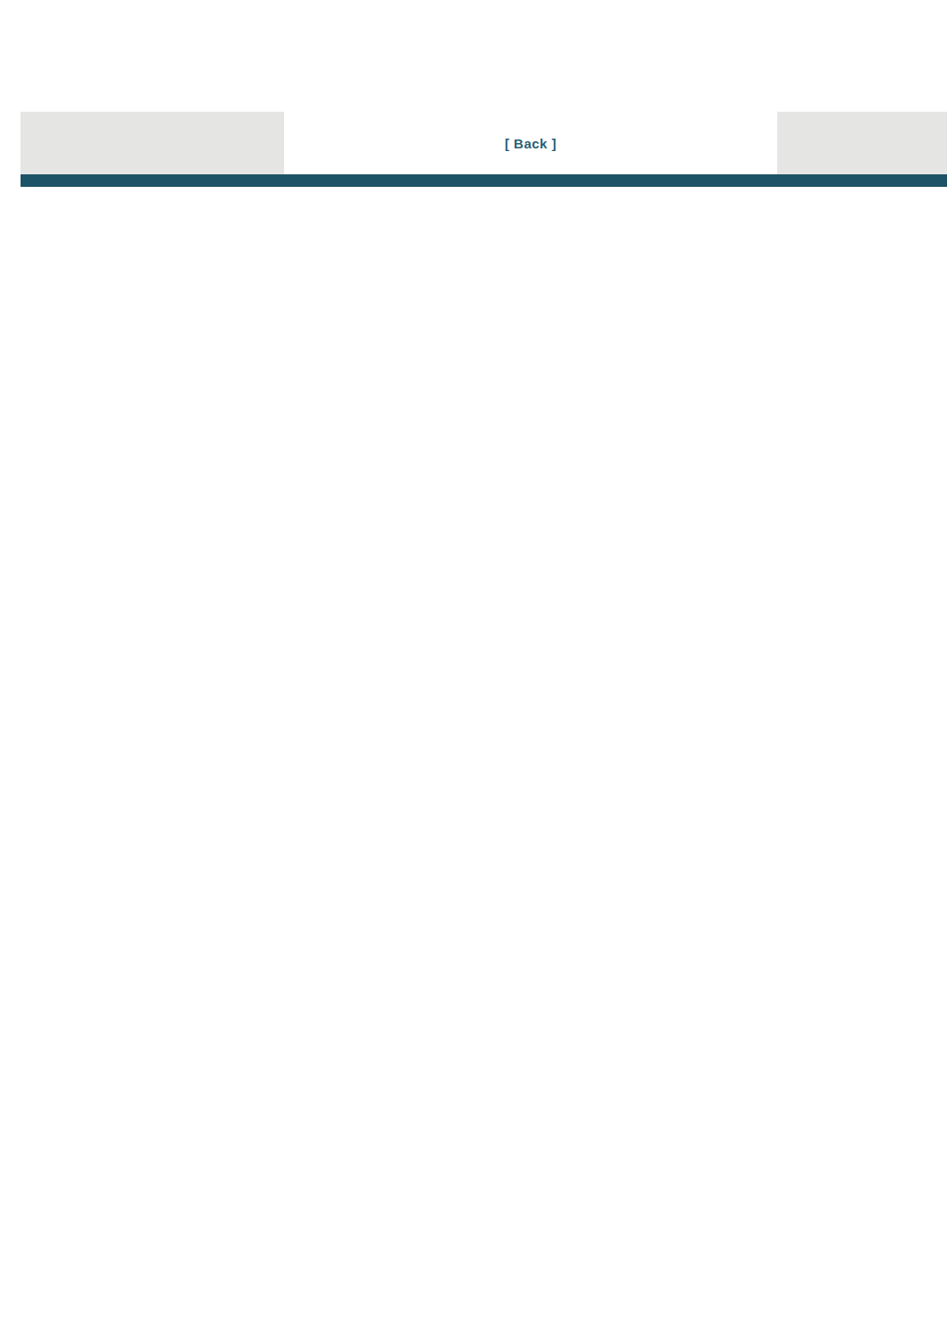[ Back ]